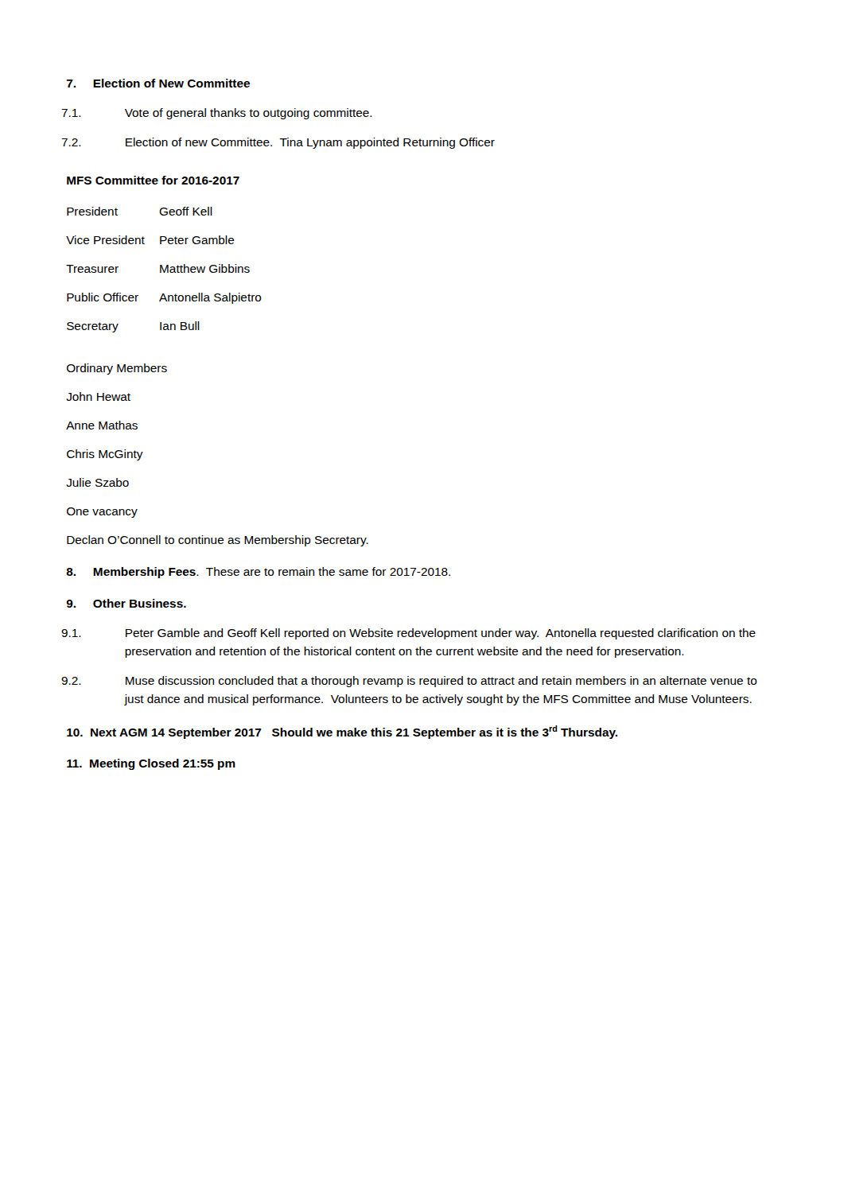7. Election of New Committee
7.1. Vote of general thanks to outgoing committee.
7.2. Election of new Committee. Tina Lynam appointed Returning Officer
MFS Committee for 2016-2017
| President | Geoff Kell |
| Vice President | Peter Gamble |
| Treasurer | Matthew Gibbins |
| Public Officer | Antonella Salpietro |
| Secretary | Ian Bull |
Ordinary Members
John Hewat
Anne Mathas
Chris McGinty
Julie Szabo
One vacancy
Declan O’Connell to continue as Membership Secretary.
8. Membership Fees. These are to remain the same for 2017-2018.
9. Other Business.
9.1. Peter Gamble and Geoff Kell reported on Website redevelopment under way. Antonella requested clarification on the preservation and retention of the historical content on the current website and the need for preservation.
9.2. Muse discussion concluded that a thorough revamp is required to attract and retain members in an alternate venue to just dance and musical performance. Volunteers to be actively sought by the MFS Committee and Muse Volunteers.
10. Next AGM 14 September 2017 Should we make this 21 September as it is the 3rd Thursday.
11. Meeting Closed 21:55 pm